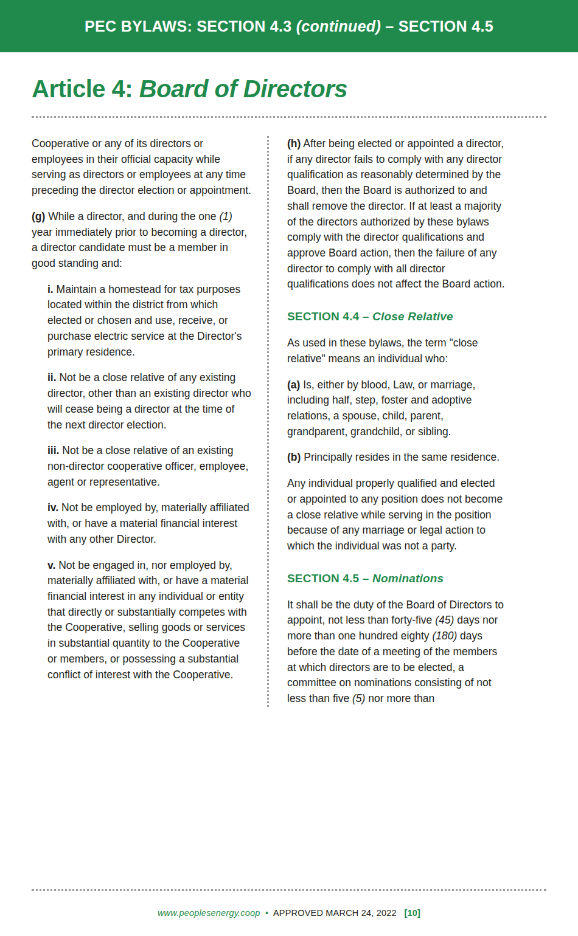PEC BYLAWS: SECTION 4.3 (continued) – SECTION 4.5
Article 4: Board of Directors
Cooperative or any of its directors or employees in their official capacity while serving as directors or employees at any time preceding the director election or appointment.
(g) While a director, and during the one (1) year immediately prior to becoming a director, a director candidate must be a member in good standing and:
i. Maintain a homestead for tax purposes located within the district from which elected or chosen and use, receive, or purchase electric service at the Director's primary residence.
ii. Not be a close relative of any existing director, other than an existing director who will cease being a director at the time of the next director election.
iii. Not be a close relative of an existing non-director cooperative officer, employee, agent or representative.
iv. Not be employed by, materially affiliated with, or have a material financial interest with any other Director.
v. Not be engaged in, nor employed by, materially affiliated with, or have a material financial interest in any individual or entity that directly or substantially competes with the Cooperative, selling goods or services in substantial quantity to the Cooperative or members, or possessing a substantial conflict of interest with the Cooperative.
(h) After being elected or appointed a director, if any director fails to comply with any director qualification as reasonably determined by the Board, then the Board is authorized to and shall remove the director. If at least a majority of the directors authorized by these bylaws comply with the director qualifications and approve Board action, then the failure of any director to comply with all director qualifications does not affect the Board action.
SECTION 4.4 – Close Relative
As used in these bylaws, the term "close relative" means an individual who:
(a) Is, either by blood, Law, or marriage, including half, step, foster and adoptive relations, a spouse, child, parent, grandparent, grandchild, or sibling.
(b) Principally resides in the same residence.
Any individual properly qualified and elected or appointed to any position does not become a close relative while serving in the position because of any marriage or legal action to which the individual was not a party.
SECTION 4.5 – Nominations
It shall be the duty of the Board of Directors to appoint, not less than forty-five (45) days nor more than one hundred eighty (180) days before the date of a meeting of the members at which directors are to be elected, a committee on nominations consisting of not less than five (5) nor more than
www.peoplesenergy.coop • APPROVED MARCH 24, 2022 [10]